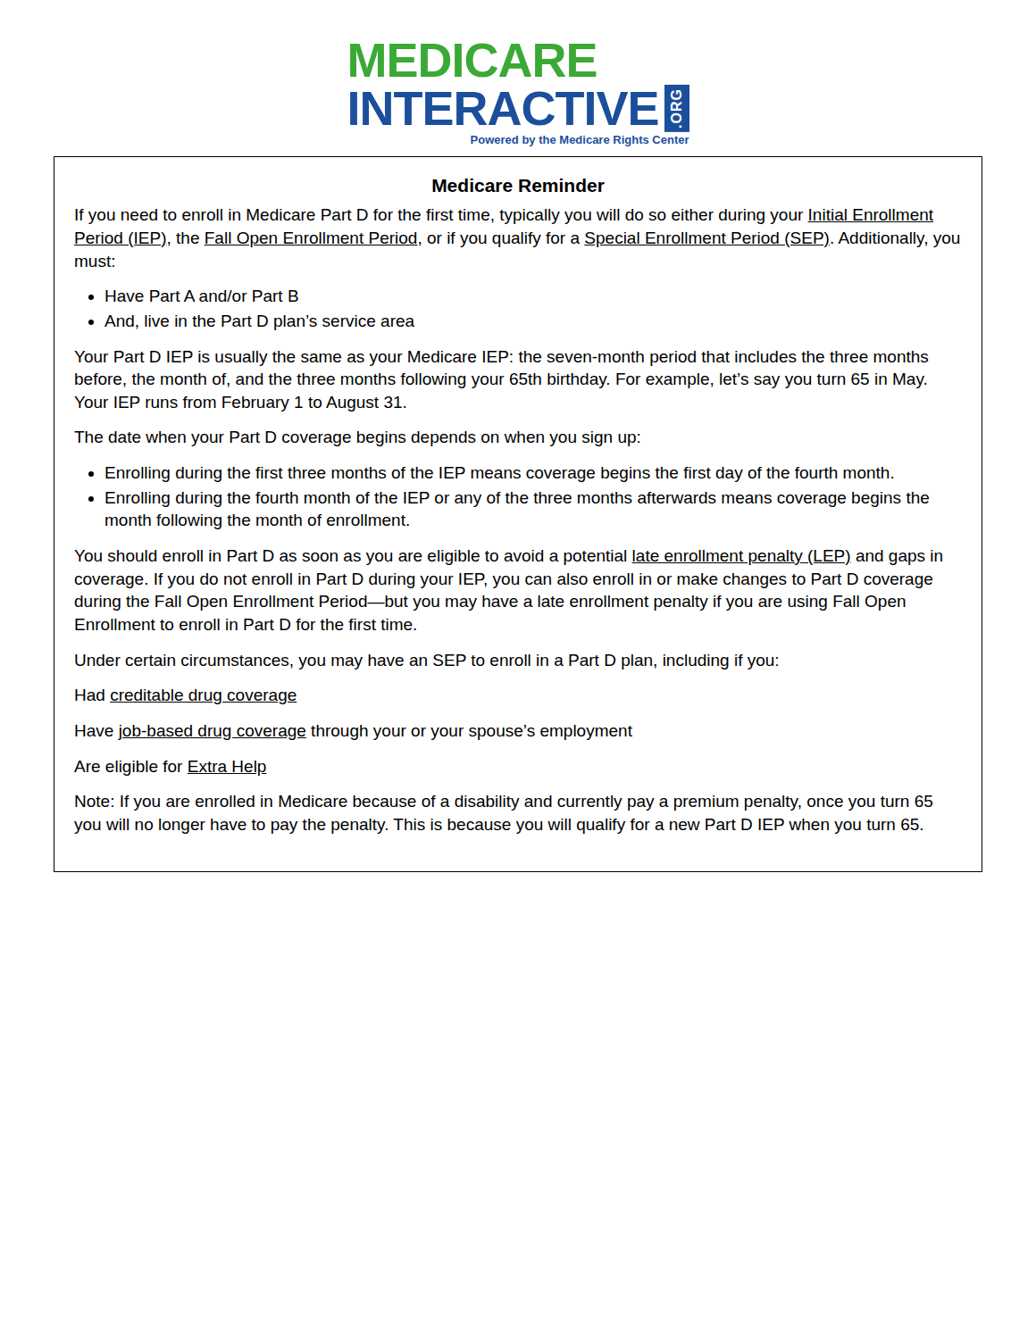MEDICARE
INTERACTIVE
.ORG
Powered by the Medicare Rights Center
Medicare Reminder
If you need to enroll in Medicare Part D for the first time, typically you will do so either during your Initial Enrollment Period (IEP), the Fall Open Enrollment Period, or if you qualify for a Special Enrollment Period (SEP). Additionally, you must:
Have Part A and/or Part B
And, live in the Part D plan’s service area
Your Part D IEP is usually the same as your Medicare IEP: the seven-month period that includes the three months before, the month of, and the three months following your 65th birthday. For example, let’s say you turn 65 in May. Your IEP runs from February 1 to August 31.
The date when your Part D coverage begins depends on when you sign up:
Enrolling during the first three months of the IEP means coverage begins the first day of the fourth month.
Enrolling during the fourth month of the IEP or any of the three months afterwards means coverage begins the month following the month of enrollment.
You should enroll in Part D as soon as you are eligible to avoid a potential late enrollment penalty (LEP) and gaps in coverage. If you do not enroll in Part D during your IEP, you can also enroll in or make changes to Part D coverage during the Fall Open Enrollment Period—but you may have a late enrollment penalty if you are using Fall Open Enrollment to enroll in Part D for the first time.
Under certain circumstances, you may have an SEP to enroll in a Part D plan, including if you:
Had creditable drug coverage
Have job-based drug coverage through your or your spouse’s employment
Are eligible for Extra Help
Note: If you are enrolled in Medicare because of a disability and currently pay a premium penalty, once you turn 65 you will no longer have to pay the penalty. This is because you will qualify for a new Part D IEP when you turn 65.